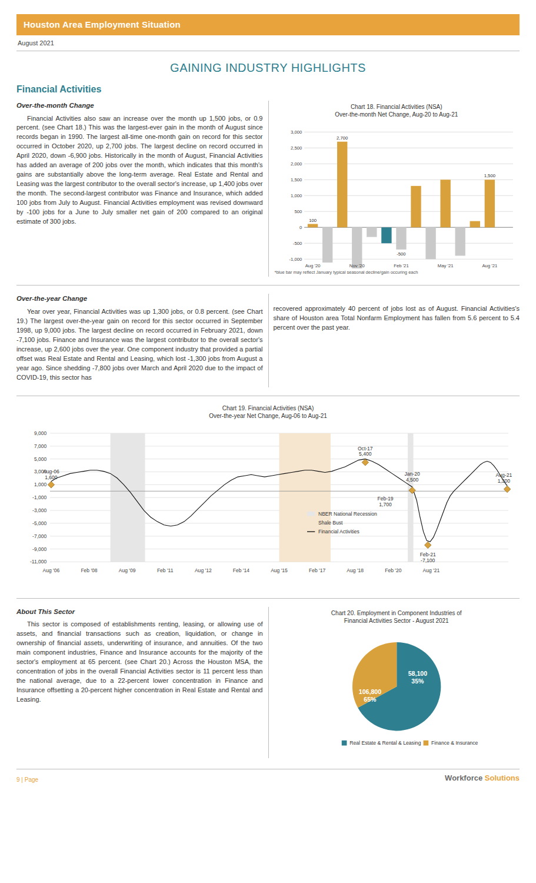Houston Area Employment Situation
August 2021
GAINING INDUSTRY HIGHLIGHTS
Financial Activities
Over-the-month Change
Financial Activities also saw an increase over the month up 1,500 jobs, or 0.9 percent. (see Chart 18.) This was the largest-ever gain in the month of August since records began in 1990. The largest all-time one-month gain on record for this sector occurred in October 2020, up 2,700 jobs. The largest decline on record occurred in April 2020, down -6,900 jobs. Historically in the month of August, Financial Activities has added an average of 200 jobs over the month, which indicates that this month's gains are substantially above the long-term average. Real Estate and Rental and Leasing was the largest contributor to the overall sector's increase, up 1,400 jobs over the month. The second-largest contributor was Finance and Insurance, which added 100 jobs from July to August. Financial Activities employment was revised downward by -100 jobs for a June to July smaller net gain of 200 compared to an original estimate of 300 jobs.
Chart 18. Financial Activities (NSA)
Over-the-month Net Change, Aug-20 to Aug-21
3,000 2,500 2,000 1,500 1,000 500 0 -500 -1,000 100 2,700 1,500 -500 -1,600 Aug '20 Nov '20 Feb '21 May '21 Aug '21
*blue bar may reflect January typical seasonal decline/gain occuring each
Over-the-year Change
Year over year, Financial Activities was up 1,300 jobs, or 0.8 percent. (see Chart 19.) The largest over-the-year gain on record for this sector occurred in September 1998, up 9,000 jobs. The largest decline on record occurred in February 2021, down -7,100 jobs. Finance and Insurance was the largest contributor to the overall sector's increase, up 2,600 jobs over the year. One component industry that provided a partial offset was Real Estate and Rental and Leasing, which lost -1,300 jobs from August a year ago. Since shedding -7,800 jobs over March and April 2020 due to the impact of COVID-19, this sector has
recovered approximately 40 percent of jobs lost as of August. Financial Activities's share of Houston area Total Nonfarm Employment has fallen from 5.6 percent to 5.4 percent over the past year.
Chart 19. Financial Activities (NSA)
Over-the-year Net Change, Aug-06 to Aug-21
9,000 7,000 5,000 3,000 1,000 -1,000 -3,000 -5,000 -7,000 -9,000 -11,000 Aug-06 1,600 Oct-17 5,400 Jan-20 4,500 Feb-21 -7,100 Aug-21 1,300 Feb-19 1,700 NBER National Recession Shale Bust Financial Activities Aug '06 Feb '08 Aug '09 Feb '11 Aug '12 Feb '14 Aug '15 Feb '17 Aug '18 Feb '20 Aug '21
About This Sector
This sector is composed of establishments renting, leasing, or allowing use of assets, and financial transactions such as creation, liquidation, or change in ownership of financial assets, underwriting of insurance, and annuities. Of the two main component industries, Finance and Insurance accounts for the majority of the sector's employment at 65 percent. (see Chart 20.) Across the Houston MSA, the concentration of jobs in the overall Financial Activities sector is 11 percent less than the national average, due to a 22-percent lower concentration in Finance and Insurance offsetting a 20-percent higher concentration in Real Estate and Rental and Leasing.
Chart 20. Employment in Component Industries of
Financial Activities Sector - August 2021
58,100 35% 106,800 65% Real Estate & Rental & Leasing Finance & Insurance
9 | Page
Workforce Solutions